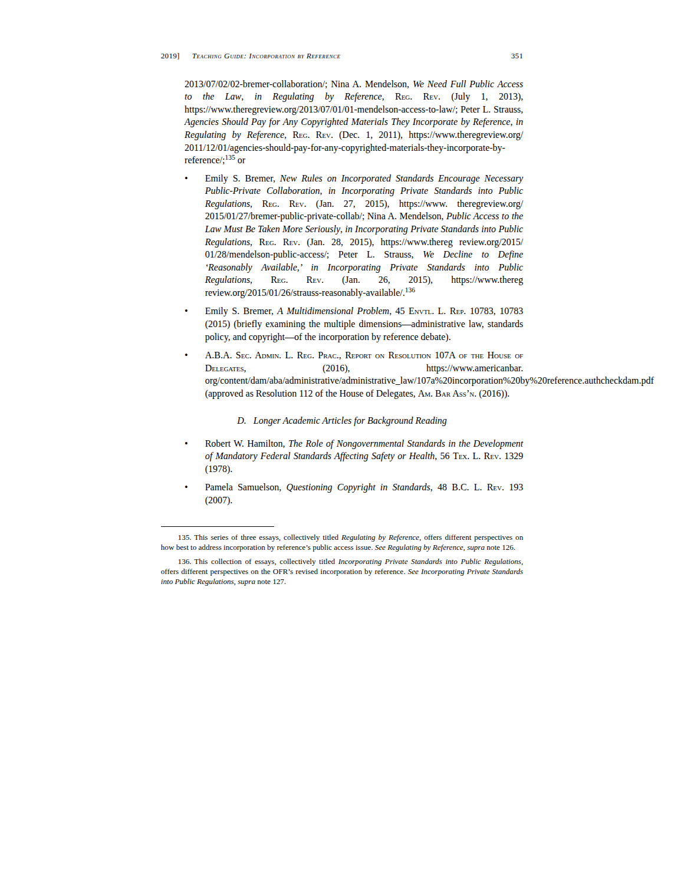2019] Teaching Guide: Incorporation by Reference 351
2013/07/02/02-bremer-collaboration/; Nina A. Mendelson, We Need Full Public Access to the Law, in Regulating by Reference, Reg. Rev. (July 1, 2013), https://www.theregreview.org/2013/07/01/01-mendelson-access-to-law/; Peter L. Strauss, Agencies Should Pay for Any Copyrighted Materials They Incorporate by Reference, in Regulating by Reference, Reg. Rev. (Dec. 1, 2011), https://www.theregreview.org/ 2011/12/01/agencies-should-pay-for-any-copyrighted-materials-they-incorporate-by-reference/;135 or
Emily S. Bremer, New Rules on Incorporated Standards Encourage Necessary Public-Private Collaboration, in Incorporating Private Standards into Public Regulations, Reg. Rev. (Jan. 27, 2015), https://www. theregreview.org/ 2015/01/27/bremer-public-private-collab/; Nina A. Mendelson, Public Access to the Law Must Be Taken More Seriously, in Incorporating Private Standards into Public Regulations, Reg. Rev. (Jan. 28, 2015), https://www.thereg review.org/2015/ 01/28/mendelson-public-access/; Peter L. Strauss, We Decline to Define ‘Reasonably Available,’ in Incorporating Private Standards into Public Regulations, Reg. Rev. (Jan. 26, 2015), https://www.thereg review.org/2015/01/26/strauss-reasonably-available/.136
Emily S. Bremer, A Multidimensional Problem, 45 Envtl. L. Rep. 10783, 10783 (2015) (briefly examining the multiple dimensions—administrative law, standards policy, and copyright—of the incorporation by reference debate).
A.B.A. Sec. Admin. L. Reg. Prac., Report on Resolution 107A of the House of Delegates, (2016), https://www.americanbar. org/content/dam/aba/administrative/administrative_law/107a%20incorporation%20by%20reference.authcheckdam.pdf (approved as Resolution 112 of the House of Delegates, Am. Bar Ass’n. (2016)).
D. Longer Academic Articles for Background Reading
Robert W. Hamilton, The Role of Nongovernmental Standards in the Development of Mandatory Federal Standards Affecting Safety or Health, 56 Tex. L. Rev. 1329 (1978).
Pamela Samuelson, Questioning Copyright in Standards, 48 B.C. L. Rev. 193 (2007).
135. This series of three essays, collectively titled Regulating by Reference, offers different perspectives on how best to address incorporation by reference’s public access issue. See Regulating by Reference, supra note 126.
136. This collection of essays, collectively titled Incorporating Private Standards into Public Regulations, offers different perspectives on the OFR’s revised incorporation by reference. See Incorporating Private Standards into Public Regulations, supra note 127.